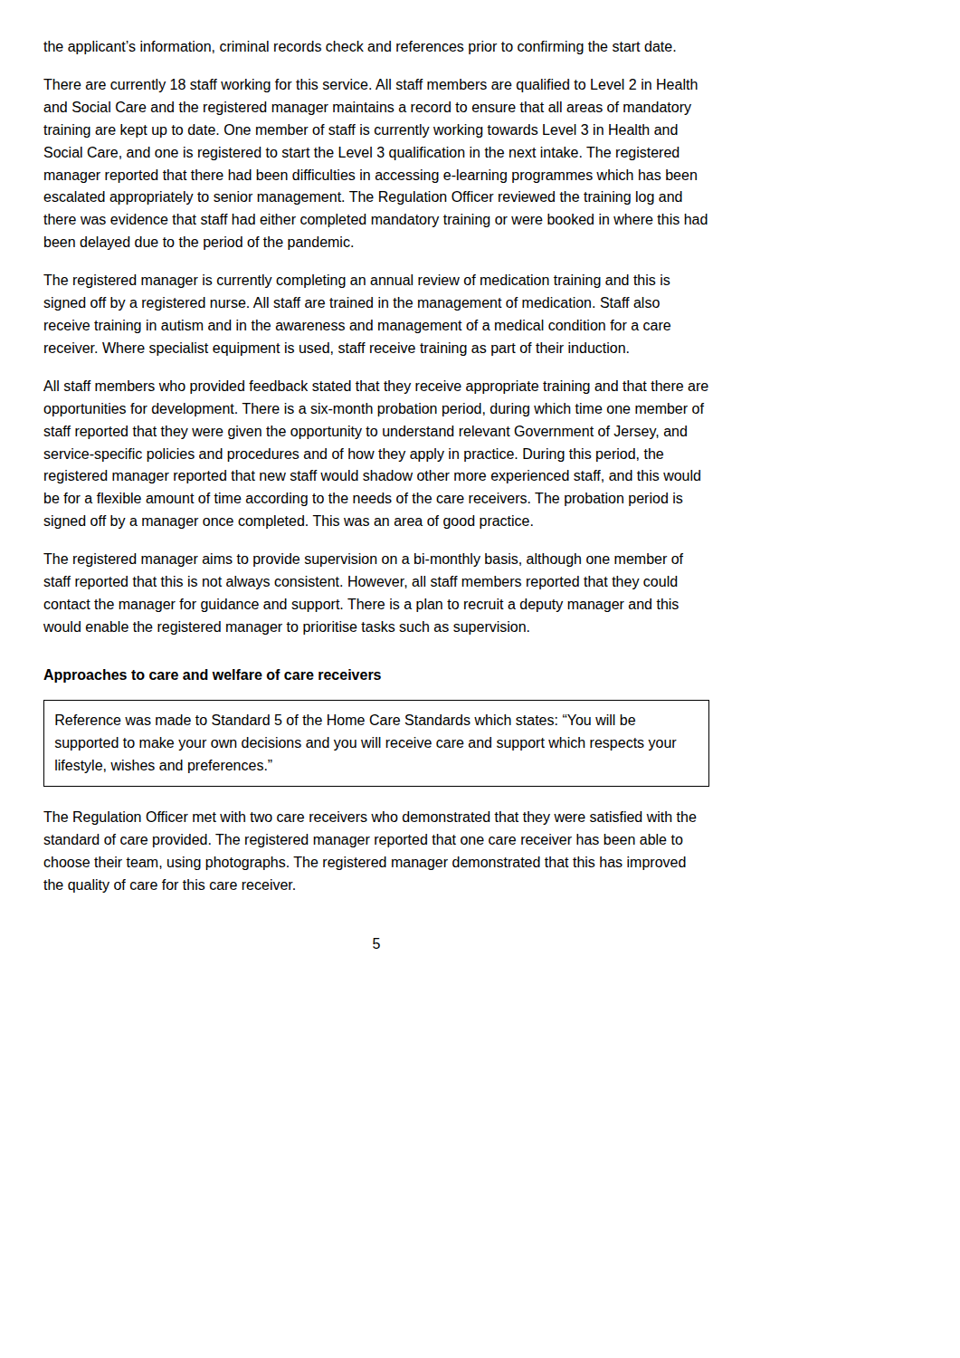the applicant’s information, criminal records check and references prior to confirming the start date.
There are currently 18 staff working for this service. All staff members are qualified to Level 2 in Health and Social Care and the registered manager maintains a record to ensure that all areas of mandatory training are kept up to date. One member of staff is currently working towards Level 3 in Health and Social Care, and one is registered to start the Level 3 qualification in the next intake. The registered manager reported that there had been difficulties in accessing e-learning programmes which has been escalated appropriately to senior management. The Regulation Officer reviewed the training log and there was evidence that staff had either completed mandatory training or were booked in where this had been delayed due to the period of the pandemic.
The registered manager is currently completing an annual review of medication training and this is signed off by a registered nurse. All staff are trained in the management of medication. Staff also receive training in autism and in the awareness and management of a medical condition for a care receiver. Where specialist equipment is used, staff receive training as part of their induction.
All staff members who provided feedback stated that they receive appropriate training and that there are opportunities for development. There is a six-month probation period, during which time one member of staff reported that they were given the opportunity to understand relevant Government of Jersey, and service-specific policies and procedures and of how they apply in practice. During this period, the registered manager reported that new staff would shadow other more experienced staff, and this would be for a flexible amount of time according to the needs of the care receivers. The probation period is signed off by a manager once completed. This was an area of good practice.
The registered manager aims to provide supervision on a bi-monthly basis, although one member of staff reported that this is not always consistent. However, all staff members reported that they could contact the manager for guidance and support. There is a plan to recruit a deputy manager and this would enable the registered manager to prioritise tasks such as supervision.
Approaches to care and welfare of care receivers
Reference was made to Standard 5 of the Home Care Standards which states: “You will be supported to make your own decisions and you will receive care and support which respects your lifestyle, wishes and preferences.”
The Regulation Officer met with two care receivers who demonstrated that they were satisfied with the standard of care provided. The registered manager reported that one care receiver has been able to choose their team, using photographs. The registered manager demonstrated that this has improved the quality of care for this care receiver.
5